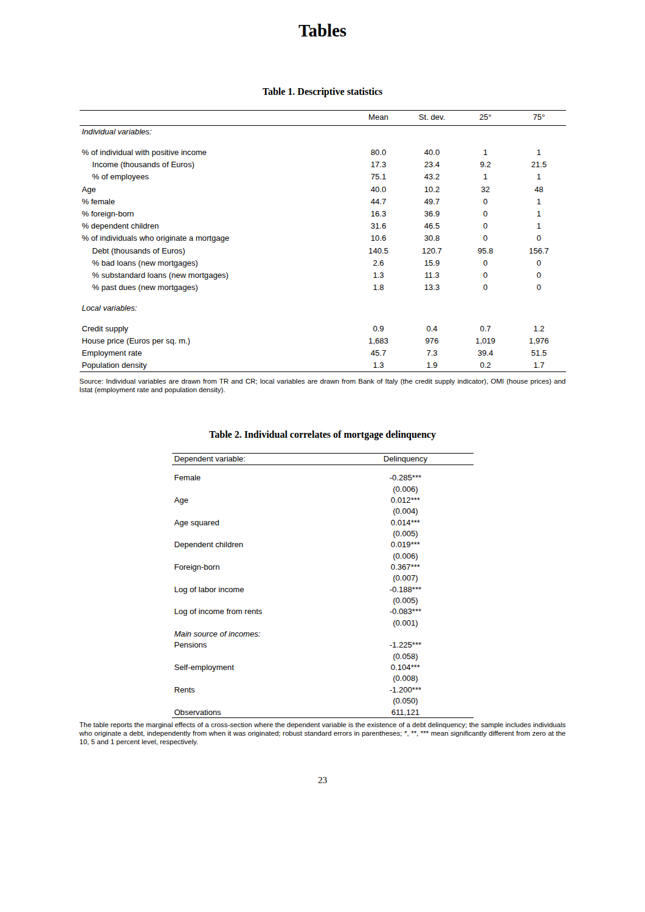Tables
Table 1. Descriptive statistics
| | Mean | St. dev. | 25° | 75° |
| --- | --- | --- | --- | --- |
| Individual variables: | | | | |
| % of individual with positive income | 80.0 | 40.0 | 1 | 1 |
| Income (thousands of Euros) | 17.3 | 23.4 | 9.2 | 21.5 |
| % of employees | 75.1 | 43.2 | 1 | 1 |
| Age | 40.0 | 10.2 | 32 | 48 |
| % female | 44.7 | 49.7 | 0 | 1 |
| % foreign-born | 16.3 | 36.9 | 0 | 1 |
| % dependent children | 31.6 | 46.5 | 0 | 1 |
| % of individuals who originate a mortgage | 10.6 | 30.8 | 0 | 0 |
| Debt (thousands of Euros) | 140.5 | 120.7 | 95.8 | 156.7 |
| % bad loans (new mortgages) | 2.6 | 15.9 | 0 | 0 |
| % substandard loans (new mortgages) | 1.3 | 11.3 | 0 | 0 |
| % past dues (new mortgages) | 1.8 | 13.3 | 0 | 0 |
| Local variables: | | | | |
| Credit supply | 0.9 | 0.4 | 0.7 | 1.2 |
| House price (Euros per sq. m.) | 1,683 | 976 | 1,019 | 1,976 |
| Employment rate | 45.7 | 7.3 | 39.4 | 51.5 |
| Population density | 1.3 | 1.9 | 0.2 | 1.7 |
Source: Individual variables are drawn from TR and CR; local variables are drawn from Bank of Italy (the credit supply indicator), OMI (house prices) and Istat (employment rate and population density).
Table 2. Individual correlates of mortgage delinquency
| Dependent variable: | Delinquency |
| Female | -0.285*** |
| | (0.006) |
| Age | 0.012*** |
| | (0.004) |
| Age squared | 0.014*** |
| | (0.005) |
| Dependent children | 0.019*** |
| | (0.006) |
| Foreign-born | 0.367*** |
| | (0.007) |
| Log of labor income | -0.188*** |
| | (0.005) |
| Log of income from rents | -0.083*** |
| | (0.001) |
| Main source of incomes: | |
| Pensions | -1.225*** |
| | (0.058) |
| Self-employment | 0.104*** |
| | (0.008) |
| Rents | -1.200*** |
| | (0.050) |
| Observations | 611,121 |
The table reports the marginal effects of a cross-section where the dependent variable is the existence of a debt delinquency; the sample includes individuals who originate a debt, independently from when it was originated; robust standard errors in parentheses; *, **, *** mean significantly different from zero at the 10, 5 and 1 percent level, respectively.
23